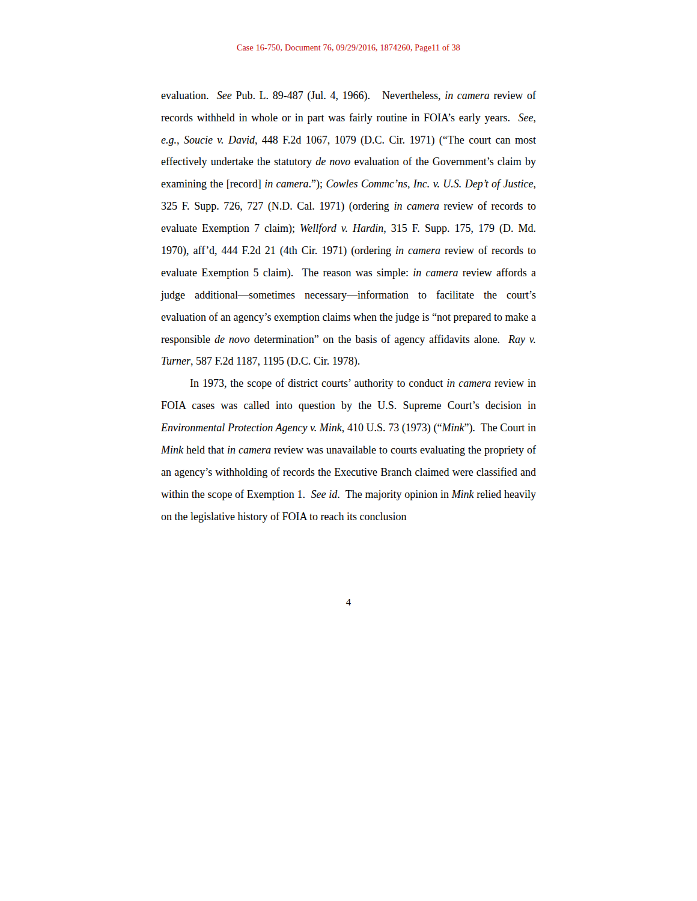Case 16-750, Document 76, 09/29/2016, 1874260, Page11 of 38
evaluation. See Pub. L. 89-487 (Jul. 4, 1966). Nevertheless, in camera review of records withheld in whole or in part was fairly routine in FOIA’s early years. See, e.g., Soucie v. David, 448 F.2d 1067, 1079 (D.C. Cir. 1971) (“The court can most effectively undertake the statutory de novo evaluation of the Government’s claim by examining the [record] in camera.”); Cowles Commc’ns, Inc. v. U.S. Dep’t of Justice, 325 F. Supp. 726, 727 (N.D. Cal. 1971) (ordering in camera review of records to evaluate Exemption 7 claim); Wellford v. Hardin, 315 F. Supp. 175, 179 (D. Md. 1970), aff’d, 444 F.2d 21 (4th Cir. 1971) (ordering in camera review of records to evaluate Exemption 5 claim). The reason was simple: in camera review affords a judge additional—sometimes necessary—information to facilitate the court’s evaluation of an agency’s exemption claims when the judge is “not prepared to make a responsible de novo determination” on the basis of agency affidavits alone. Ray v. Turner, 587 F.2d 1187, 1195 (D.C. Cir. 1978).
In 1973, the scope of district courts’ authority to conduct in camera review in FOIA cases was called into question by the U.S. Supreme Court’s decision in Environmental Protection Agency v. Mink, 410 U.S. 73 (1973) (“Mink”). The Court in Mink held that in camera review was unavailable to courts evaluating the propriety of an agency’s withholding of records the Executive Branch claimed were classified and within the scope of Exemption 1. See id. The majority opinion in Mink relied heavily on the legislative history of FOIA to reach its conclusion
4